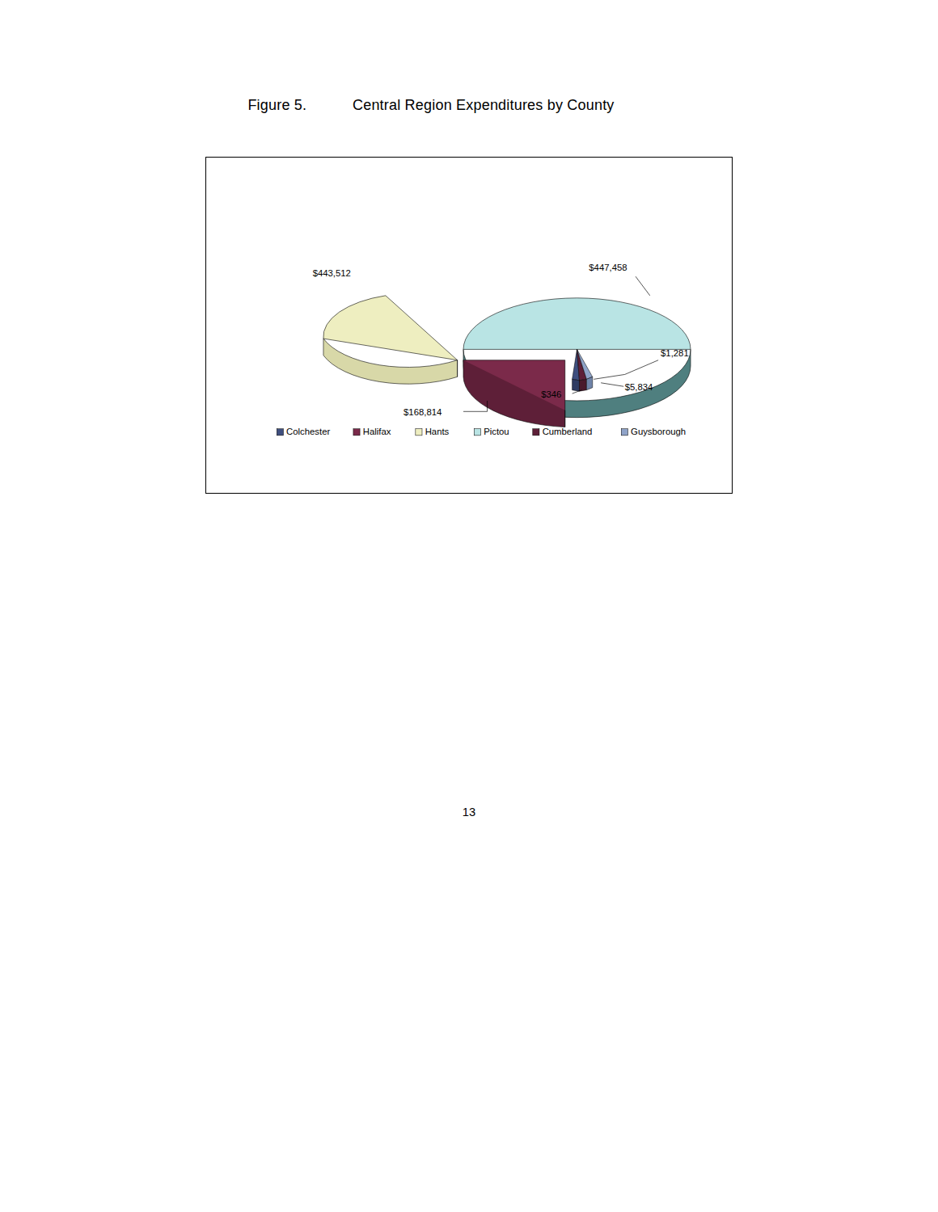Figure 5. Central Region Expenditures by County
$443,512 $447,458 $1,281 $5,834 $346 $168,814 Colchester Halifax Hants Pictou Cumberland Guysborough
13